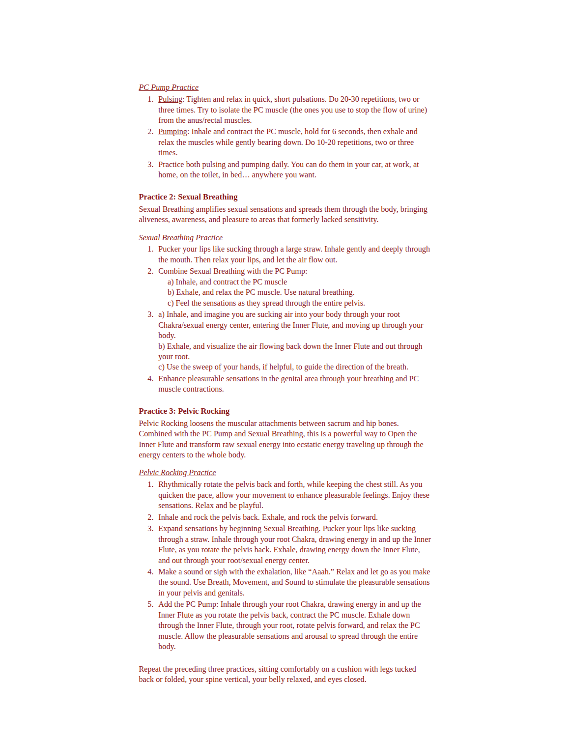PC Pump Practice
Pulsing: Tighten and relax in quick, short pulsations. Do 20-30 repetitions, two or three times. Try to isolate the PC muscle (the ones you use to stop the flow of urine) from the anus/rectal muscles.
Pumping: Inhale and contract the PC muscle, hold for 6 seconds, then exhale and relax the muscles while gently bearing down. Do 10-20 repetitions, two or three times.
Practice both pulsing and pumping daily. You can do them in your car, at work, at home, on the toilet, in bed… anywhere you want.
Practice 2: Sexual Breathing
Sexual Breathing amplifies sexual sensations and spreads them through the body, bringing aliveness, awareness, and pleasure to areas that formerly lacked sensitivity.
Sexual Breathing Practice
Pucker your lips like sucking through a large straw. Inhale gently and deeply through the mouth. Then relax your lips, and let the air flow out.
Combine Sexual Breathing with the PC Pump:
a) Inhale, and contract the PC muscle
b) Exhale, and relax the PC muscle. Use natural breathing.
c) Feel the sensations as they spread through the entire pelvis.
a) Inhale, and imagine you are sucking air into your body through your root Chakra/sexual energy center, entering the Inner Flute, and moving up through your body.
b) Exhale, and visualize the air flowing back down the Inner Flute and out through your root.
c) Use the sweep of your hands, if helpful, to guide the direction of the breath.
Enhance pleasurable sensations in the genital area through your breathing and PC muscle contractions.
Practice 3: Pelvic Rocking
Pelvic Rocking loosens the muscular attachments between sacrum and hip bones. Combined with the PC Pump and Sexual Breathing, this is a powerful way to Open the Inner Flute and transform raw sexual energy into ecstatic energy traveling up through the energy centers to the whole body.
Pelvic Rocking Practice
Rhythmically rotate the pelvis back and forth, while keeping the chest still. As you quicken the pace, allow your movement to enhance pleasurable feelings. Enjoy these sensations. Relax and be playful.
Inhale and rock the pelvis back. Exhale, and rock the pelvis forward.
Expand sensations by beginning Sexual Breathing. Pucker your lips like sucking through a straw. Inhale through your root Chakra, drawing energy in and up the Inner Flute, as you rotate the pelvis back. Exhale, drawing energy down the Inner Flute, and out through your root/sexual energy center.
Make a sound or sigh with the exhalation, like “Aaah.” Relax and let go as you make the sound. Use Breath, Movement, and Sound to stimulate the pleasurable sensations in your pelvis and genitals.
Add the PC Pump: Inhale through your root Chakra, drawing energy in and up the Inner Flute as you rotate the pelvis back, contract the PC muscle. Exhale down through the Inner Flute, through your root, rotate pelvis forward, and relax the PC muscle. Allow the pleasurable sensations and arousal to spread through the entire body.
Repeat the preceding three practices, sitting comfortably on a cushion with legs tucked back or folded, your spine vertical, your belly relaxed, and eyes closed.